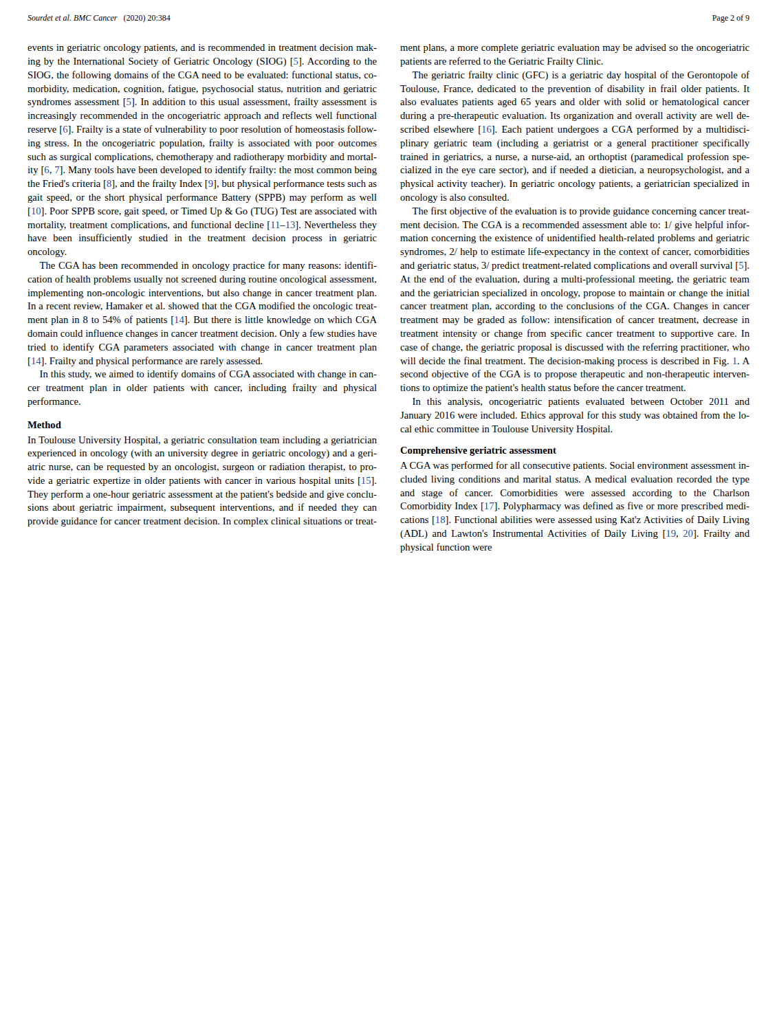Sourdet et al. BMC Cancer (2020) 20:384
Page 2 of 9
events in geriatric oncology patients, and is recommended in treatment decision making by the International Society of Geriatric Oncology (SIOG) [5]. According to the SIOG, the following domains of the CGA need to be evaluated: functional status, comorbidity, medication, cognition, fatigue, psychosocial status, nutrition and geriatric syndromes assessment [5]. In addition to this usual assessment, frailty assessment is increasingly recommended in the oncogeriatric approach and reflects well functional reserve [6]. Frailty is a state of vulnerability to poor resolution of homeostasis following stress. In the oncogeriatric population, frailty is associated with poor outcomes such as surgical complications, chemotherapy and radiotherapy morbidity and mortality [6, 7]. Many tools have been developed to identify frailty: the most common being the Fried's criteria [8], and the frailty Index [9], but physical performance tests such as gait speed, or the short physical performance Battery (SPPB) may perform as well [10]. Poor SPPB score, gait speed, or Timed Up & Go (TUG) Test are associated with mortality, treatment complications, and functional decline [11–13]. Nevertheless they have been insufficiently studied in the treatment decision process in geriatric oncology.
The CGA has been recommended in oncology practice for many reasons: identification of health problems usually not screened during routine oncological assessment, implementing non-oncologic interventions, but also change in cancer treatment plan. In a recent review, Hamaker et al. showed that the CGA modified the oncologic treatment plan in 8 to 54% of patients [14]. But there is little knowledge on which CGA domain could influence changes in cancer treatment decision. Only a few studies have tried to identify CGA parameters associated with change in cancer treatment plan [14]. Frailty and physical performance are rarely assessed.
In this study, we aimed to identify domains of CGA associated with change in cancer treatment plan in older patients with cancer, including frailty and physical performance.
Method
In Toulouse University Hospital, a geriatric consultation team including a geriatrician experienced in oncology (with an university degree in geriatric oncology) and a geriatric nurse, can be requested by an oncologist, surgeon or radiation therapist, to provide a geriatric expertize in older patients with cancer in various hospital units [15]. They perform a one-hour geriatric assessment at the patient's bedside and give conclusions about geriatric impairment, subsequent interventions, and if needed they can provide guidance for cancer treatment decision. In complex clinical situations or treatment plans, a more complete geriatric evaluation may be advised so the oncogeriatric patients are referred to the Geriatric Frailty Clinic.
The geriatric frailty clinic (GFC) is a geriatric day hospital of the Gerontopole of Toulouse, France, dedicated to the prevention of disability in frail older patients. It also evaluates patients aged 65 years and older with solid or hematological cancer during a pre-therapeutic evaluation. Its organization and overall activity are well described elsewhere [16]. Each patient undergoes a CGA performed by a multidisciplinary geriatric team (including a geriatrist or a general practitioner specifically trained in geriatrics, a nurse, a nurse-aid, an orthoptist (paramedical profession specialized in the eye care sector), and if needed a dietician, a neuropsychologist, and a physical activity teacher). In geriatric oncology patients, a geriatrician specialized in oncology is also consulted.
The first objective of the evaluation is to provide guidance concerning cancer treatment decision. The CGA is a recommended assessment able to: 1/ give helpful information concerning the existence of unidentified health-related problems and geriatric syndromes, 2/ help to estimate life-expectancy in the context of cancer, comorbidities and geriatric status, 3/ predict treatment-related complications and overall survival [5]. At the end of the evaluation, during a multi-professional meeting, the geriatric team and the geriatrician specialized in oncology, propose to maintain or change the initial cancer treatment plan, according to the conclusions of the CGA. Changes in cancer treatment may be graded as follow: intensification of cancer treatment, decrease in treatment intensity or change from specific cancer treatment to supportive care. In case of change, the geriatric proposal is discussed with the referring practitioner, who will decide the final treatment. The decision-making process is described in Fig. 1. A second objective of the CGA is to propose therapeutic and non-therapeutic interventions to optimize the patient's health status before the cancer treatment.
In this analysis, oncogeriatric patients evaluated between October 2011 and January 2016 were included. Ethics approval for this study was obtained from the local ethic committee in Toulouse University Hospital.
Comprehensive geriatric assessment
A CGA was performed for all consecutive patients. Social environment assessment included living conditions and marital status. A medical evaluation recorded the type and stage of cancer. Comorbidities were assessed according to the Charlson Comorbidity Index [17]. Polypharmacy was defined as five or more prescribed medications [18]. Functional abilities were assessed using Kat'z Activities of Daily Living (ADL) and Lawton's Instrumental Activities of Daily Living [19, 20]. Frailty and physical function were